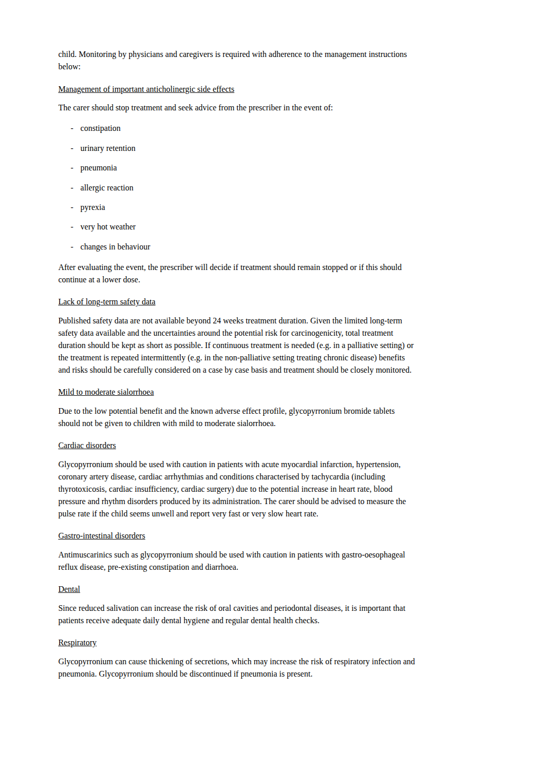child. Monitoring by physicians and caregivers is required with adherence to the management instructions below:
Management of important anticholinergic side effects
The carer should stop treatment and seek advice from the prescriber in the event of:
constipation
urinary retention
pneumonia
allergic reaction
pyrexia
very hot weather
changes in behaviour
After evaluating the event, the prescriber will decide if treatment should remain stopped or if this should continue at a lower dose.
Lack of long-term safety data
Published safety data are not available beyond 24 weeks treatment duration. Given the limited long-term safety data available and the uncertainties around the potential risk for carcinogenicity, total treatment duration should be kept as short as possible. If continuous treatment is needed (e.g. in a palliative setting) or the treatment is repeated intermittently (e.g. in the non-palliative setting treating chronic disease) benefits and risks should be carefully considered on a case by case basis and treatment should be closely monitored.
Mild to moderate sialorrhoea
Due to the low potential benefit and the known adverse effect profile, glycopyrronium bromide tablets should not be given to children with mild to moderate sialorrhoea.
Cardiac disorders
Glycopyrronium should be used with caution in patients with acute myocardial infarction, hypertension, coronary artery disease, cardiac arrhythmias and conditions characterised by tachycardia (including thyrotoxicosis, cardiac insufficiency, cardiac surgery) due to the potential increase in heart rate, blood pressure and rhythm disorders produced by its administration. The carer should be advised to measure the pulse rate if the child seems unwell and report very fast or very slow heart rate.
Gastro-intestinal disorders
Antimuscarinics such as glycopyrronium should be used with caution in patients with gastro-oesophageal reflux disease, pre-existing constipation and diarrhoea.
Dental
Since reduced salivation can increase the risk of oral cavities and periodontal diseases, it is important that patients receive adequate daily dental hygiene and regular dental health checks.
Respiratory
Glycopyrronium can cause thickening of secretions, which may increase the risk of respiratory infection and pneumonia. Glycopyrronium should be discontinued if pneumonia is present.